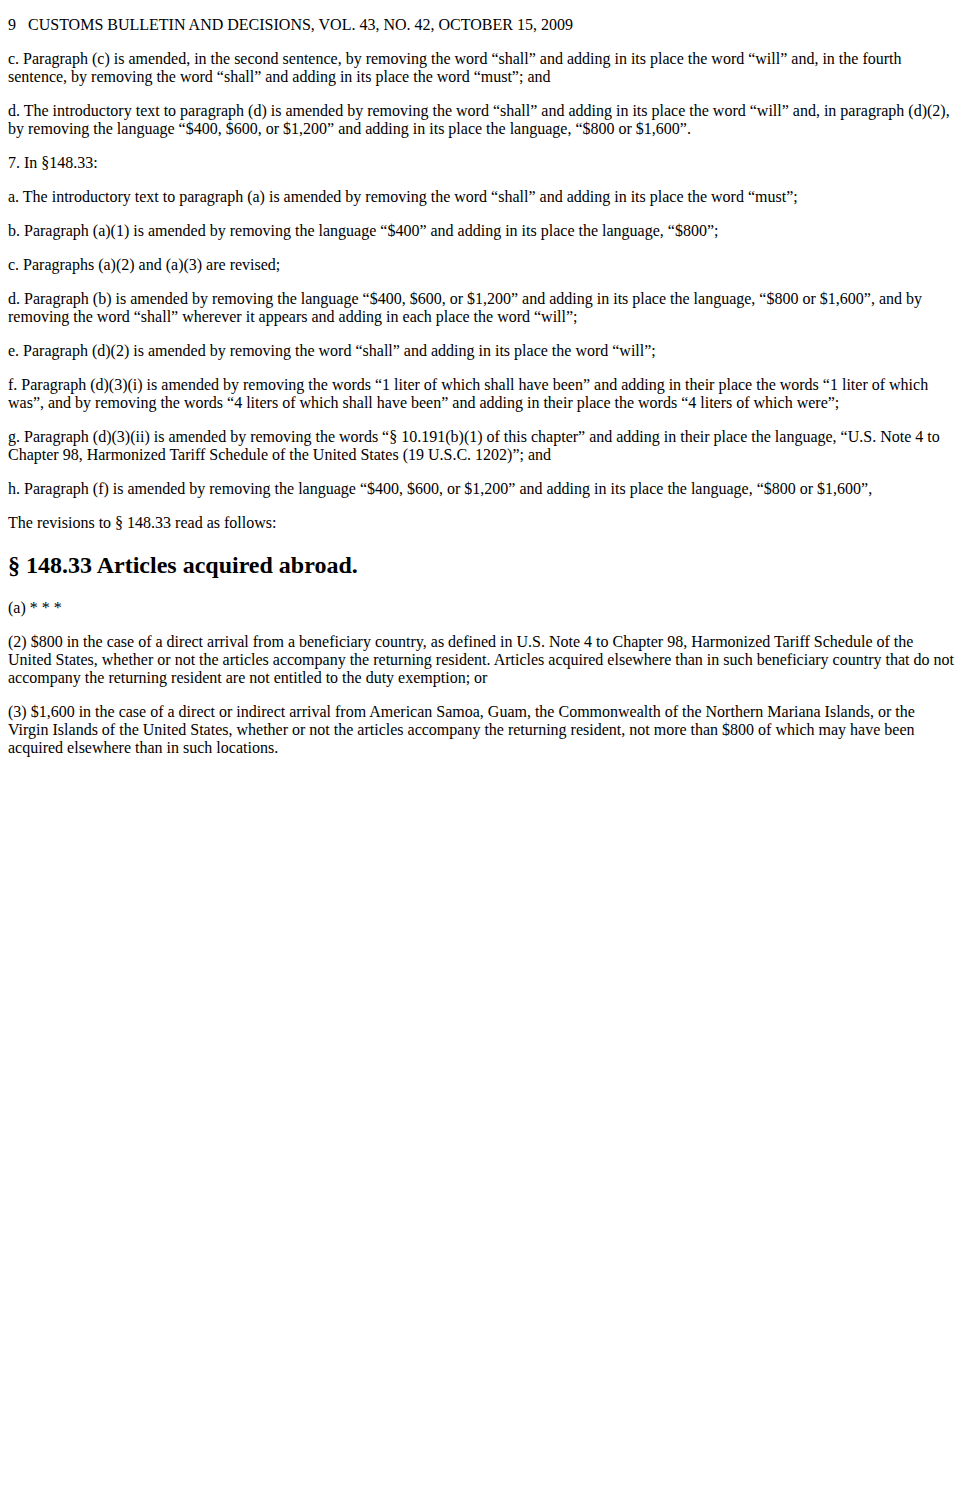9 CUSTOMS BULLETIN AND DECISIONS, VOL. 43, NO. 42, OCTOBER 15, 2009
c. Paragraph (c) is amended, in the second sentence, by removing the word “shall” and adding in its place the word “will” and, in the fourth sentence, by removing the word “shall” and adding in its place the word “must”; and
d. The introductory text to paragraph (d) is amended by removing the word “shall” and adding in its place the word “will” and, in paragraph (d)(2), by removing the language “$400, $600, or $1,200” and adding in its place the language, “$800 or $1,600”.
7. In §148.33:
a. The introductory text to paragraph (a) is amended by removing the word “shall” and adding in its place the word “must”;
b. Paragraph (a)(1) is amended by removing the language “$400” and adding in its place the language, “$800”;
c. Paragraphs (a)(2) and (a)(3) are revised;
d. Paragraph (b) is amended by removing the language “$400, $600, or $1,200” and adding in its place the language, “$800 or $1,600”, and by removing the word “shall” wherever it appears and adding in each place the word “will”;
e. Paragraph (d)(2) is amended by removing the word “shall” and adding in its place the word “will”;
f. Paragraph (d)(3)(i) is amended by removing the words “1 liter of which shall have been” and adding in their place the words “1 liter of which was”, and by removing the words “4 liters of which shall have been” and adding in their place the words “4 liters of which were”;
g. Paragraph (d)(3)(ii) is amended by removing the words “§ 10.191(b)(1) of this chapter” and adding in their place the language, “U.S. Note 4 to Chapter 98, Harmonized Tariff Schedule of the United States (19 U.S.C. 1202)”; and
h. Paragraph (f) is amended by removing the language “$400, $600, or $1,200” and adding in its place the language, “$800 or $1,600”,
The revisions to § 148.33 read as follows:
§ 148.33 Articles acquired abroad.
(a) * * *
(2) $800 in the case of a direct arrival from a beneficiary country, as defined in U.S. Note 4 to Chapter 98, Harmonized Tariff Schedule of the United States, whether or not the articles accompany the returning resident. Articles acquired elsewhere than in such beneficiary country that do not accompany the returning resident are not entitled to the duty exemption; or
(3) $1,600 in the case of a direct or indirect arrival from American Samoa, Guam, the Commonwealth of the Northern Mariana Islands, or the Virgin Islands of the United States, whether or not the articles accompany the returning resident, not more than $800 of which may have been acquired elsewhere than in such locations.